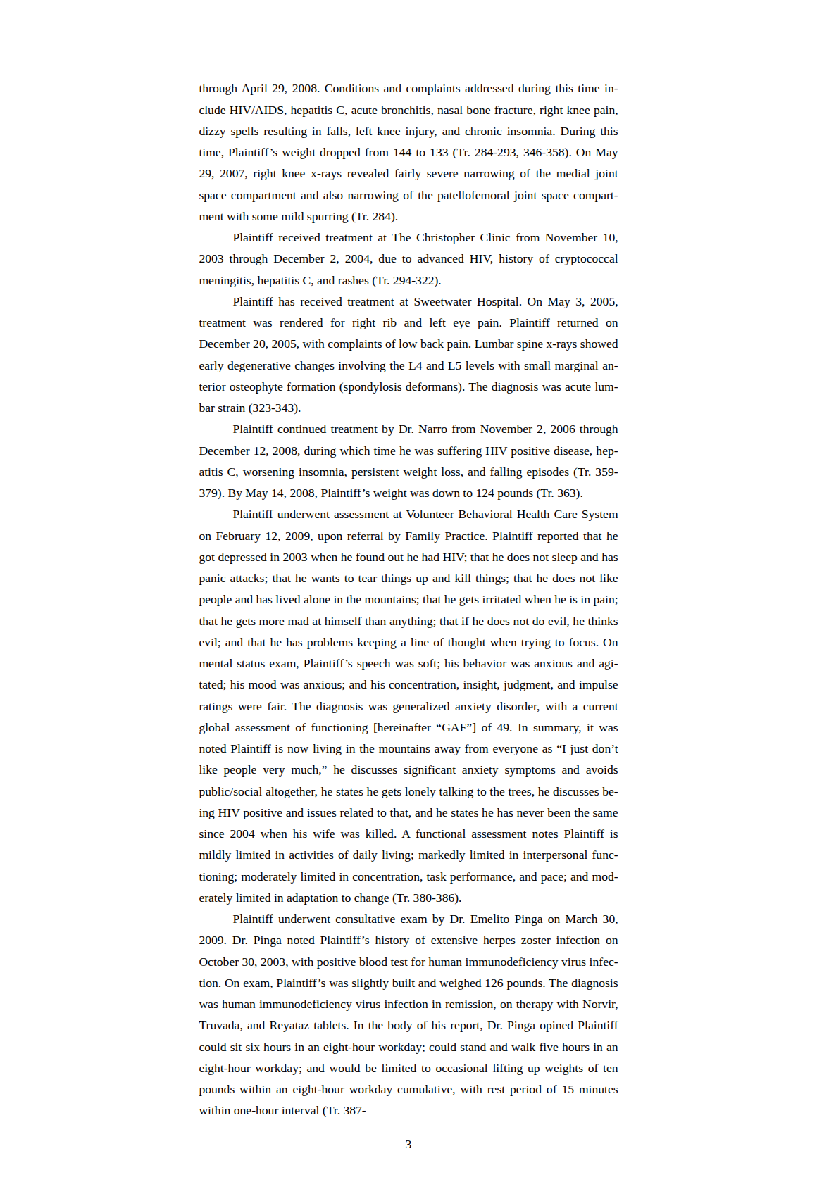through April 29, 2008. Conditions and complaints addressed during this time include HIV/AIDS, hepatitis C, acute bronchitis, nasal bone fracture, right knee pain, dizzy spells resulting in falls, left knee injury, and chronic insomnia. During this time, Plaintiff’s weight dropped from 144 to 133 (Tr. 284-293, 346-358). On May 29, 2007, right knee x-rays revealed fairly severe narrowing of the medial joint space compartment and also narrowing of the patellofemoral joint space compartment with some mild spurring (Tr. 284).
Plaintiff received treatment at The Christopher Clinic from November 10, 2003 through December 2, 2004, due to advanced HIV, history of cryptococcal meningitis, hepatitis C, and rashes (Tr. 294-322).
Plaintiff has received treatment at Sweetwater Hospital. On May 3, 2005, treatment was rendered for right rib and left eye pain. Plaintiff returned on December 20, 2005, with complaints of low back pain. Lumbar spine x-rays showed early degenerative changes involving the L4 and L5 levels with small marginal anterior osteophyte formation (spondylosis deformans). The diagnosis was acute lumbar strain (323-343).
Plaintiff continued treatment by Dr. Narro from November 2, 2006 through December 12, 2008, during which time he was suffering HIV positive disease, hepatitis C, worsening insomnia, persistent weight loss, and falling episodes (Tr. 359-379). By May 14, 2008, Plaintiff’s weight was down to 124 pounds (Tr. 363).
Plaintiff underwent assessment at Volunteer Behavioral Health Care System on February 12, 2009, upon referral by Family Practice. Plaintiff reported that he got depressed in 2003 when he found out he had HIV; that he does not sleep and has panic attacks; that he wants to tear things up and kill things; that he does not like people and has lived alone in the mountains; that he gets irritated when he is in pain; that he gets more mad at himself than anything; that if he does not do evil, he thinks evil; and that he has problems keeping a line of thought when trying to focus. On mental status exam, Plaintiff’s speech was soft; his behavior was anxious and agitated; his mood was anxious; and his concentration, insight, judgment, and impulse ratings were fair. The diagnosis was generalized anxiety disorder, with a current global assessment of functioning [hereinafter “GAF”] of 49. In summary, it was noted Plaintiff is now living in the mountains away from everyone as “I just don’t like people very much,” he discusses significant anxiety symptoms and avoids public/social altogether, he states he gets lonely talking to the trees, he discusses being HIV positive and issues related to that, and he states he has never been the same since 2004 when his wife was killed. A functional assessment notes Plaintiff is mildly limited in activities of daily living; markedly limited in interpersonal functioning; moderately limited in concentration, task performance, and pace; and moderately limited in adaptation to change (Tr. 380-386).
Plaintiff underwent consultative exam by Dr. Emelito Pinga on March 30, 2009. Dr. Pinga noted Plaintiff’s history of extensive herpes zoster infection on October 30, 2003, with positive blood test for human immunodeficiency virus infection. On exam, Plaintiff’s was slightly built and weighed 126 pounds. The diagnosis was human immunodeficiency virus infection in remission, on therapy with Norvir, Truvada, and Reyataz tablets. In the body of his report, Dr. Pinga opined Plaintiff could sit six hours in an eight-hour workday; could stand and walk five hours in an eight-hour workday; and would be limited to occasional lifting up weights of ten pounds within an eight-hour workday cumulative, with rest period of 15 minutes within one-hour interval (Tr. 387-
3